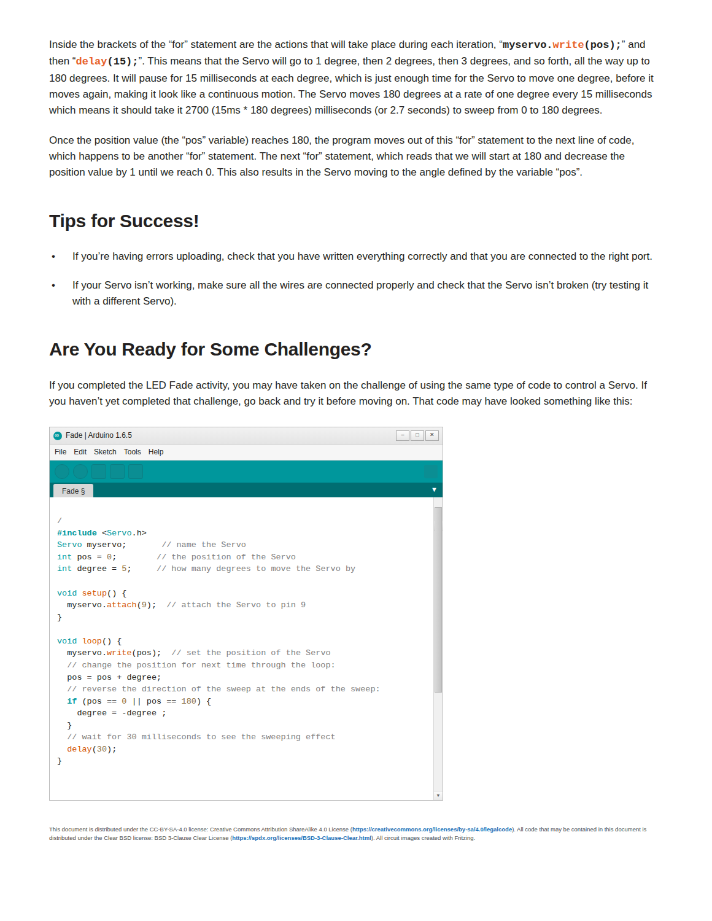Inside the brackets of the “for” statement are the actions that will take place during each iteration, “myservo.write(pos);” and then “delay(15);”. This means that the Servo will go to 1 degree, then 2 degrees, then 3 degrees, and so forth, all the way up to 180 degrees. It will pause for 15 milliseconds at each degree, which is just enough time for the Servo to move one degree, before it moves again, making it look like a continuous motion. The Servo moves 180 degrees at a rate of one degree every 15 milliseconds which means it should take it 2700 (15ms * 180 degrees) milliseconds (or 2.7 seconds) to sweep from 0 to 180 degrees.
Once the position value (the “pos” variable) reaches 180, the program moves out of this “for” statement to the next line of code, which happens to be another “for” statement. The next “for” statement, which reads that we will start at 180 and decrease the position value by 1 until we reach 0. This also results in the Servo moving to the angle defined by the variable “pos”.
Tips for Success!
If you’re having errors uploading, check that you have written everything correctly and that you are connected to the right port.
If your Servo isn’t working, make sure all the wires are connected properly and check that the Servo isn’t broken (try testing it with a different Servo).
Are You Ready for Some Challenges?
If you completed the LED Fade activity, you may have taken on the challenge of using the same type of code to control a Servo. If you haven’t yet completed that challenge, go back and try it before moving on. That code may have looked something like this:
Fade | Arduino 1.6.5 –□✕
File Edit Sketch Tools Help
Fade § ▼
/ #include <Servo.h> Servo myservo; // name the Servo int pos = 0; // the position of the Servo int degree = 5; // how many degrees to move the Servo by void setup() { myservo.attach(9); // attach the Servo to pin 9 } void loop() { myservo.write(pos); // set the position of the Servo // change the position for next time through the loop: pos = pos + degree; // reverse the direction of the sweep at the ends of the sweep: if (pos == 0 || pos == 180) { degree = -degree ; } // wait for 30 milliseconds to see the sweeping effect delay(30); }
▲
▼
This document is distributed under the CC-BY-SA-4.0 license: Creative Commons Attribution ShareAlike 4.0 License (https://creativecommons.org/licenses/by-sa/4.0/legalcode). All code that may be contained in this document is distributed under the Clear BSD license: BSD 3-Clause Clear License (https://spdx.org/licenses/BSD-3-Clause-Clear.html). All circuit images created with Fritzing.